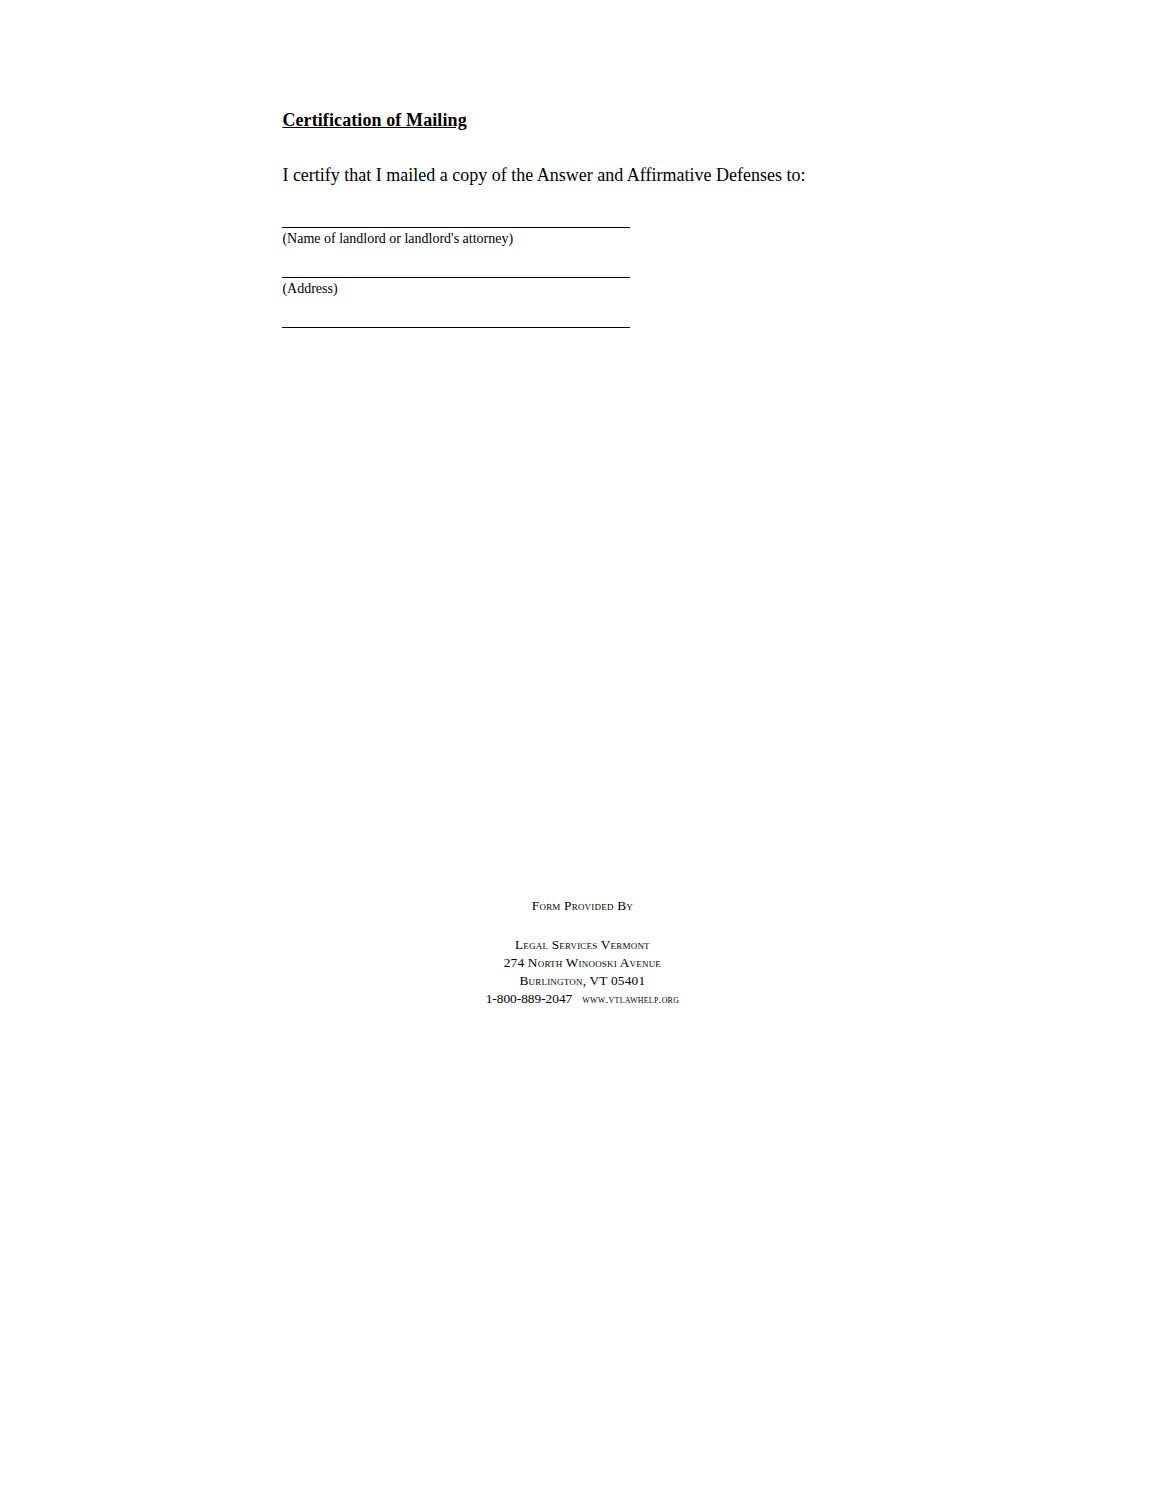Certification of Mailing
I certify that I mailed a copy of the Answer and Affirmative Defenses to:
(Name of landlord or landlord's attorney)
(Address)
Form Provided By
Legal Services Vermont
274 North Winooski Avenue
Burlington, VT 05401
1-800-889-2047 www.vtlawhelp.org